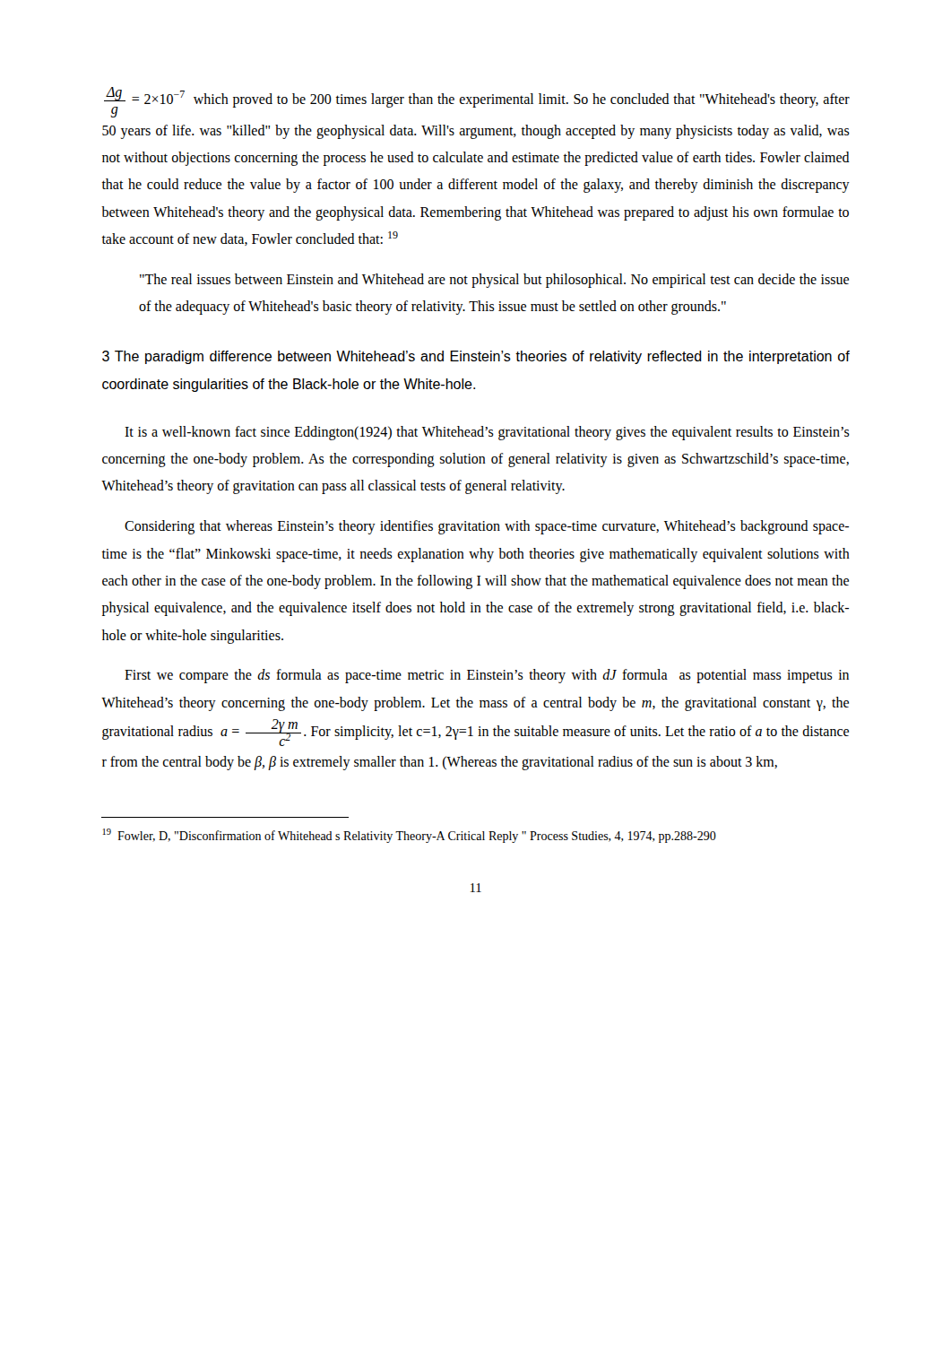Δg g = 2×10−7 which proved to be 200 times larger than the experimental limit. So he concluded that "Whitehead's theory, after 50 years of life. was "killed" by the geophysical data. Will's argument, though accepted by many physicists today as valid, was not without objections concerning the process he used to calculate and estimate the predicted value of earth tides. Fowler claimed that he could reduce the value by a factor of 100 under a different model of the galaxy, and thereby diminish the discrepancy between Whitehead's theory and the geophysical data. Remembering that Whitehead was prepared to adjust his own formulae to take account of new data, Fowler concluded that: 19
"The real issues between Einstein and Whitehead are not physical but philosophical. No empirical test can decide the issue of the adequacy of Whitehead's basic theory of relativity. This issue must be settled on other grounds."
3 The paradigm difference between Whitehead’s and Einstein’s theories of relativity reflected in the interpretation of coordinate singularities of the Black-hole or the White-hole.
It is a well-known fact since Eddington(1924) that Whitehead’s gravitational theory gives the equivalent results to Einstein’s concerning the one-body problem. As the corresponding solution of general relativity is given as Schwartzschild’s space-time, Whitehead’s theory of gravitation can pass all classical tests of general relativity.
Considering that whereas Einstein’s theory identifies gravitation with space-time curvature, Whitehead’s background space-time is the “flat” Minkowski space-time, it needs explanation why both theories give mathematically equivalent solutions with each other in the case of the one-body problem. In the following I will show that the mathematical equivalence does not mean the physical equivalence, and the equivalence itself does not hold in the case of the extremely strong gravitational field, i.e. black-hole or white-hole singularities.
First we compare the ds formula as pace-time metric in Einstein’s theory with dJ formula as potential mass impetus in Whitehead’s theory concerning the one-body problem. Let the mass of a central body be m, the gravitational constant γ, the gravitational radius a = 2γ m c2. For simplicity, let c=1, 2γ=1 in the suitable measure of units. Let the ratio of a to the distance r from the central body be β, β is extremely smaller than 1. (Whereas the gravitational radius of the sun is about 3 km,
19 Fowler, D, "Disconfirmation of Whitehead s Relativity Theory-A Critical Reply " Process Studies, 4, 1974, pp.288-290
11